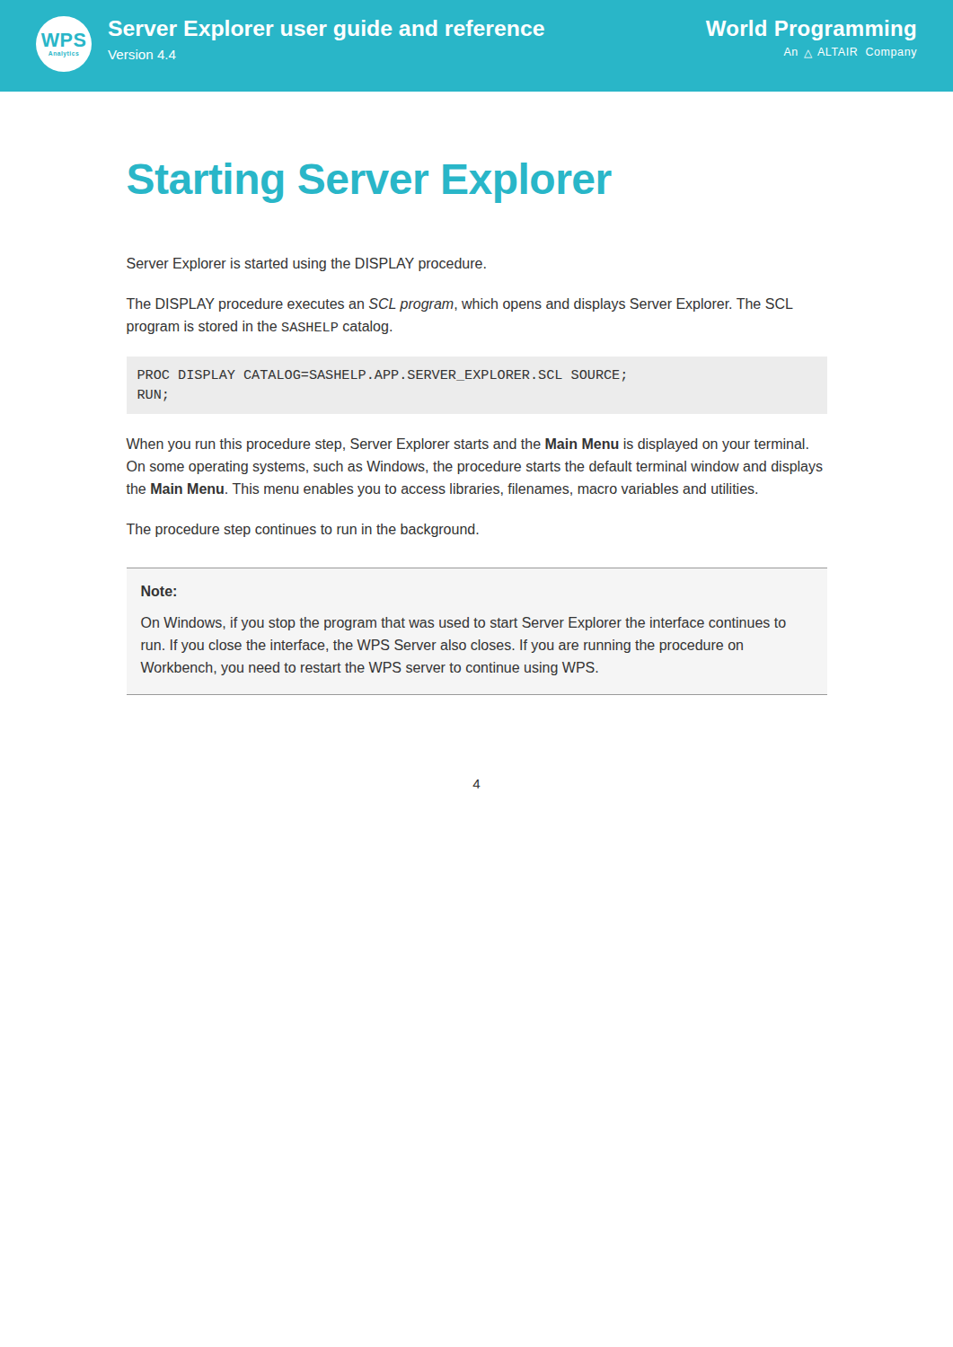WPS Analytics
Server Explorer user guide and reference
Version 4.4
World Programming
An △ ALTAIR Company
Starting Server Explorer
Server Explorer is started using the DISPLAY procedure.
The DISPLAY procedure executes an SCL program, which opens and displays Server Explorer. The SCL program is stored in the SASHELP catalog.
PROC DISPLAY CATALOG=SASHELP.APP.SERVER_EXPLORER.SCL SOURCE;
RUN;
When you run this procedure step, Server Explorer starts and the Main Menu is displayed on your terminal. On some operating systems, such as Windows, the procedure starts the default terminal window and displays the Main Menu. This menu enables you to access libraries, filenames, macro variables and utilities.
The procedure step continues to run in the background.
Note:
On Windows, if you stop the program that was used to start Server Explorer the interface continues to run. If you close the interface, the WPS Server also closes. If you are running the procedure on Workbench, you need to restart the WPS server to continue using WPS.
4